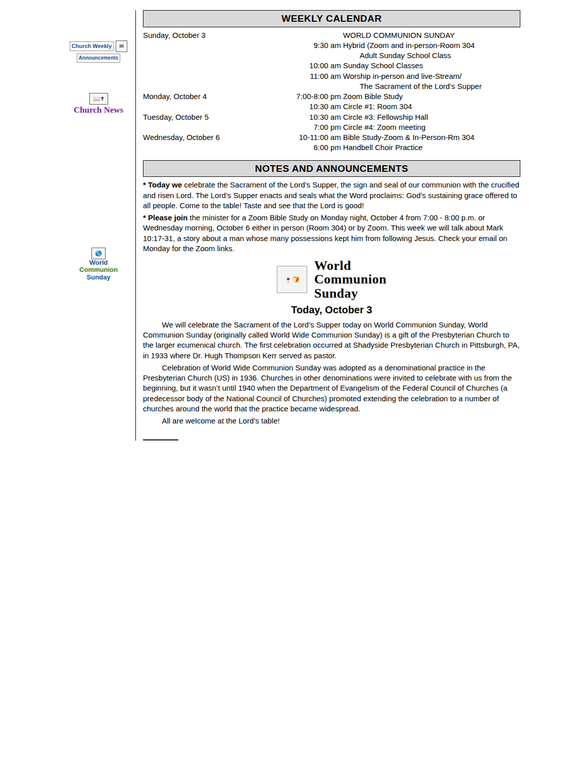Church Weekly
✉
Announcements
📖✝
Church News
🌎
World
Communion
Sunday
WEEKLY CALENDAR
| Sunday, October 3 | | WORLD COMMUNION SUNDAY |
| | 9:30 am | Hybrid (Zoom and in-person-Room 304 Adult Sunday School Class |
| | 10:00 am | Sunday School Classes |
| | 11:00 am | Worship in-person and live-Stream/ The Sacrament of the Lord’s Supper |
| Monday, October 4 | 7:00-8:00 pm | Zoom Bible Study |
| | 10:30 am | Circle #1: Room 304 |
| Tuesday, October 5 | 10:30 am | Circle #3: Fellowship Hall |
| | 7:00 pm | Circle #4: Zoom meeting |
| Wednesday, October 6 | 10-11:00 am | Bible Study-Zoom & In-Person-Rm 304 |
| | 6:00 pm | Handbell Choir Practice |
NOTES AND ANNOUNCEMENTS
* Today we celebrate the Sacrament of the Lord’s Supper, the sign and seal of our communion with the crucified and risen Lord. The Lord’s Supper enacts and seals what the Word proclaims: God’s sustaining grace offered to all people. Come to the table! Taste and see that the Lord is good!
* Please join the minister for a Zoom Bible Study on Monday night, October 4 from 7:00 - 8:00 p.m. or Wednesday morning, October 6 either in person (Room 304) or by Zoom. This week we will talk about Mark 10:17-31, a story about a man whose many possessions kept him from following Jesus. Check your email on Monday for the Zoom links.
🍷🍞 World
Communion
Sunday
Today, October 3
We will celebrate the Sacrament of the Lord’s Supper today on World Communion Sunday, World Communion Sunday (originally called World Wide Communion Sunday) is a gift of the Presbyterian Church to the larger ecumenical church. The first celebration occurred at Shadyside Presbyterian Church in Pittsburgh, PA, in 1933 where Dr. Hugh Thompson Kerr served as pastor.
Celebration of World Wide Communion Sunday was adopted as a denominational practice in the Presbyterian Church (US) in 1936. Churches in other denominations were invited to celebrate with us from the beginning, but it wasn’t until 1940 when the Department of Evangelism of the Federal Council of Churches (a predecessor body of the National Council of Churches) promoted extending the celebration to a number of churches around the world that the practice became widespread.
All are welcome at the Lord’s table!